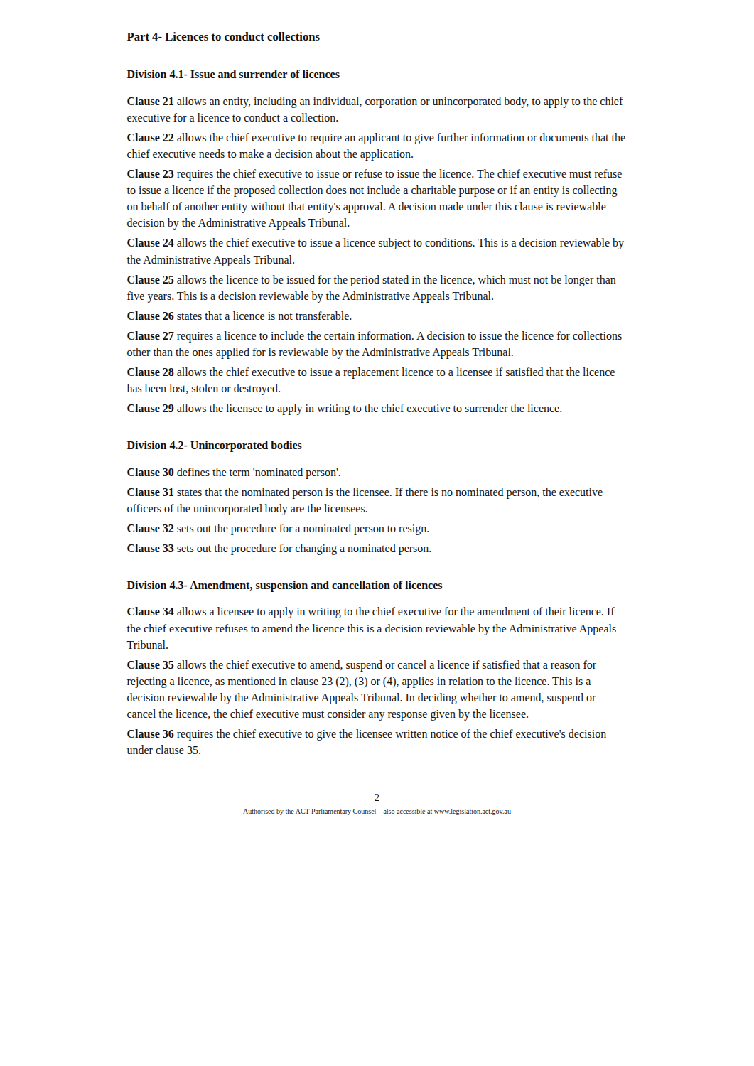Part 4- Licences to conduct collections
Division 4.1- Issue and surrender of licences
Clause 21 allows an entity, including an individual, corporation or unincorporated body, to apply to the chief executive for a licence to conduct a collection.
Clause 22 allows the chief executive to require an applicant to give further information or documents that the chief executive needs to make a decision about the application.
Clause 23 requires the chief executive to issue or refuse to issue the licence. The chief executive must refuse to issue a licence if the proposed collection does not include a charitable purpose or if an entity is collecting on behalf of another entity without that entity's approval. A decision made under this clause is reviewable decision by the Administrative Appeals Tribunal.
Clause 24 allows the chief executive to issue a licence subject to conditions. This is a decision reviewable by the Administrative Appeals Tribunal.
Clause 25 allows the licence to be issued for the period stated in the licence, which must not be longer than five years. This is a decision reviewable by the Administrative Appeals Tribunal.
Clause 26 states that a licence is not transferable.
Clause 27 requires a licence to include the certain information. A decision to issue the licence for collections other than the ones applied for is reviewable by the Administrative Appeals Tribunal.
Clause 28 allows the chief executive to issue a replacement licence to a licensee if satisfied that the licence has been lost, stolen or destroyed.
Clause 29 allows the licensee to apply in writing to the chief executive to surrender the licence.
Division 4.2- Unincorporated bodies
Clause 30 defines the term 'nominated person'.
Clause 31 states that the nominated person is the licensee. If there is no nominated person, the executive officers of the unincorporated body are the licensees.
Clause 32 sets out the procedure for a nominated person to resign.
Clause 33 sets out the procedure for changing a nominated person.
Division 4.3- Amendment, suspension and cancellation of licences
Clause 34 allows a licensee to apply in writing to the chief executive for the amendment of their licence. If the chief executive refuses to amend the licence this is a decision reviewable by the Administrative Appeals Tribunal.
Clause 35 allows the chief executive to amend, suspend or cancel a licence if satisfied that a reason for rejecting a licence, as mentioned in clause 23 (2), (3) or (4), applies in relation to the licence. This is a decision reviewable by the Administrative Appeals Tribunal. In deciding whether to amend, suspend or cancel the licence, the chief executive must consider any response given by the licensee.
Clause 36 requires the chief executive to give the licensee written notice of the chief executive's decision under clause 35.
2
Authorised by the ACT Parliamentary Counsel—also accessible at www.legislation.act.gov.au